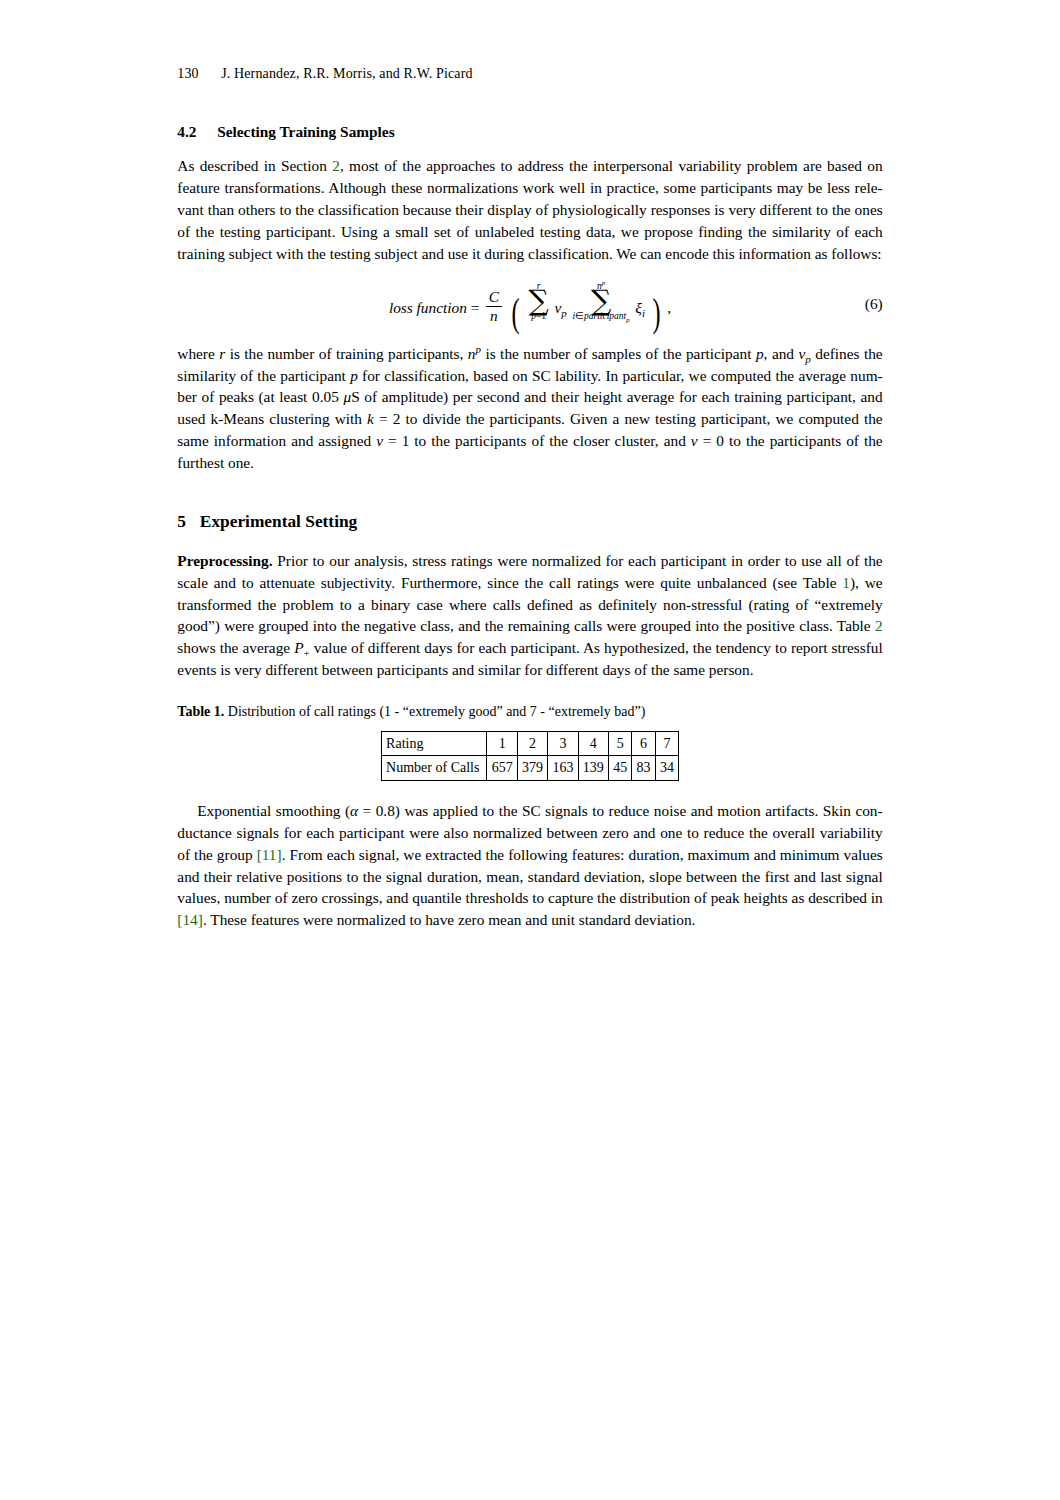130 J. Hernandez, R.R. Morris, and R.W. Picard
4.2 Selecting Training Samples
As described in Section 2, most of the approaches to address the interpersonal variability problem are based on feature transformations. Although these normalizations work well in practice, some participants may be less relevant than others to the classification because their display of physiologically responses is very different to the ones of the testing participant. Using a small set of unlabeled testing data, we propose finding the similarity of each training subject with the testing subject and use it during classification. We can encode this information as follows:
loss function = Cn ( r∑p=1 vp np∑i∈participantp ξi ) , (6)
where r is the number of training participants, np is the number of samples of the participant p, and vp defines the similarity of the participant p for classification, based on SC lability. In particular, we computed the average number of peaks (at least 0.05 μ S of amplitude) per second and their height average for each training participant, and used k-Means clustering with k = 2 to divide the participants. Given a new testing participant, we computed the same information and assigned v = 1 to the participants of the closer cluster, and v = 0 to the participants of the furthest one.
5 Experimental Setting
Preprocessing. Prior to our analysis, stress ratings were normalized for each participant in order to use all of the scale and to attenuate subjectivity. Furthermore, since the call ratings were quite unbalanced (see Table 1), we transformed the problem to a binary case where calls defined as definitely non-stressful (rating of “extremely good”) were grouped into the negative class, and the remaining calls were grouped into the positive class. Table 2 shows the average P+ value of different days for each participant. As hypothesized, the tendency to report stressful events is very different between participants and similar for different days of the same person.
Table 1. Distribution of call ratings (1 - “extremely good” and 7 - “extremely bad”)
| Rating | 1 | 2 | 3 | 4 | 5 | 6 | 7 |
| Number of Calls | 657 | 379 | 163 | 139 | 45 | 83 | 34 |
Exponential smoothing (α = 0.8) was applied to the SC signals to reduce noise and motion artifacts. Skin conductance signals for each participant were also normalized between zero and one to reduce the overall variability of the group [11]. From each signal, we extracted the following features: duration, maximum and minimum values and their relative positions to the signal duration, mean, standard deviation, slope between the first and last signal values, number of zero crossings, and quantile thresholds to capture the distribution of peak heights as described in [14]. These features were normalized to have zero mean and unit standard deviation.